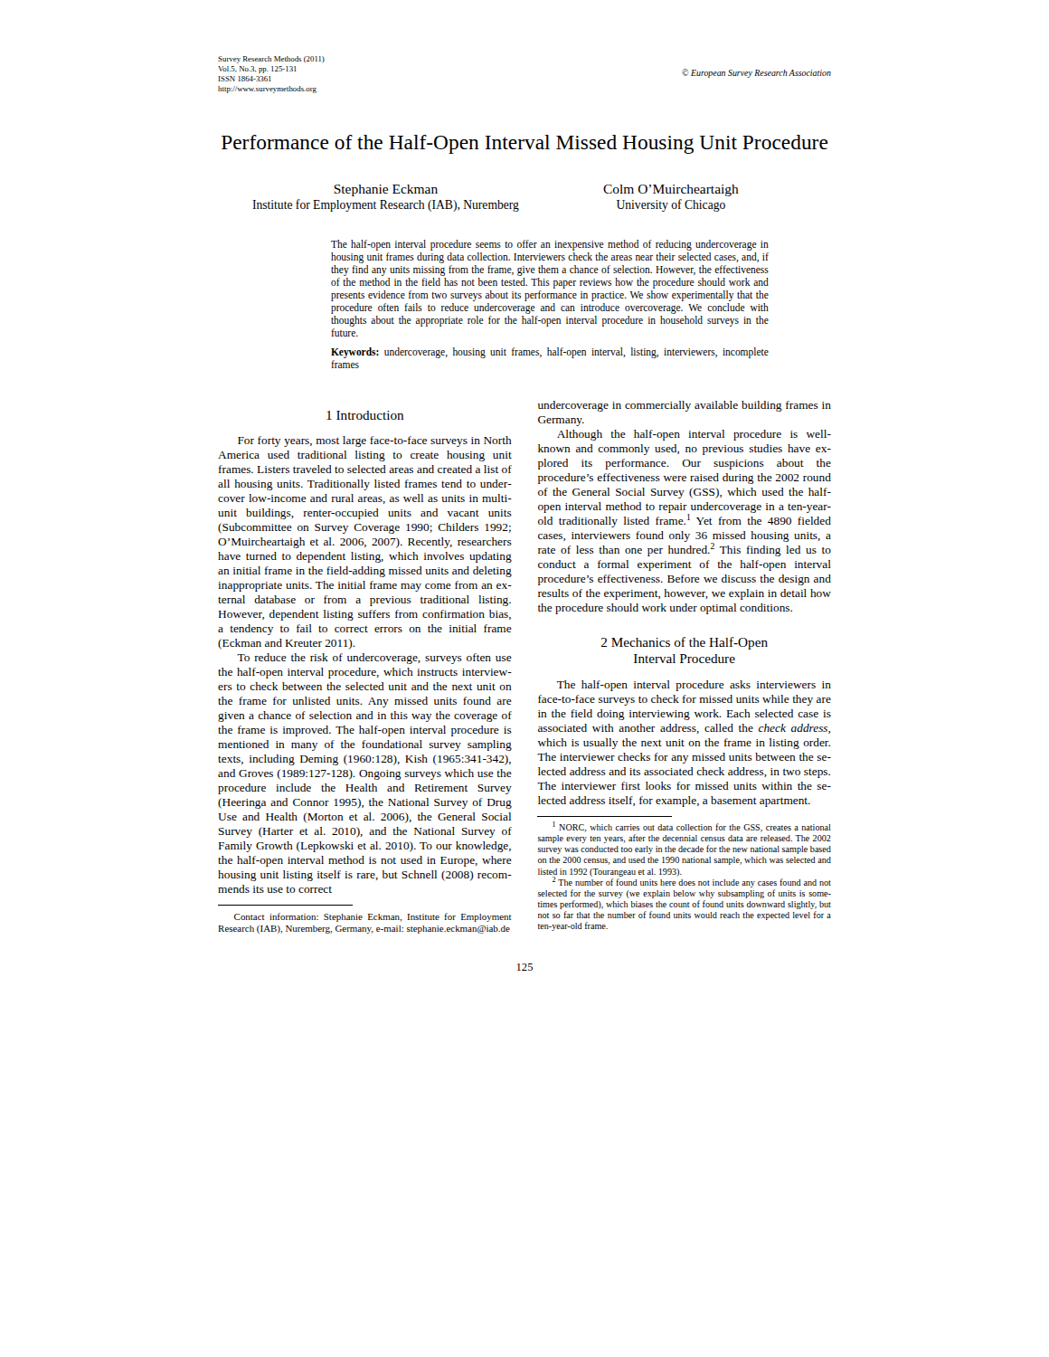Survey Research Methods (2011)
Vol.5, No.3, pp. 125-131
ISSN 1864-3361
http://www.surveymethods.org
© European Survey Research Association
Performance of the Half-Open Interval Missed Housing Unit Procedure
Stephanie Eckman
Institute for Employment Research (IAB), Nuremberg
Colm O’Muircheartaigh
University of Chicago
The half-open interval procedure seems to offer an inexpensive method of reducing undercoverage in housing unit frames during data collection. Interviewers check the areas near their selected cases, and, if they find any units missing from the frame, give them a chance of selection. However, the effectiveness of the method in the field has not been tested. This paper reviews how the procedure should work and presents evidence from two surveys about its performance in practice. We show experimentally that the procedure often fails to reduce undercoverage and can introduce overcoverage. We conclude with thoughts about the appropriate role for the half-open interval procedure in household surveys in the future.
Keywords: undercoverage, housing unit frames, half-open interval, listing, interviewers, incomplete frames
1 Introduction
For forty years, most large face-to-face surveys in North America used traditional listing to create housing unit frames. Listers traveled to selected areas and created a list of all housing units. Traditionally listed frames tend to undercover low-income and rural areas, as well as units in multi-unit buildings, renter-occupied units and vacant units (Subcommittee on Survey Coverage 1990; Childers 1992; O’Muircheartaigh et al. 2006, 2007). Recently, researchers have turned to dependent listing, which involves updating an initial frame in the field-adding missed units and deleting inappropriate units. The initial frame may come from an external database or from a previous traditional listing. However, dependent listing suffers from confirmation bias, a tendency to fail to correct errors on the initial frame (Eckman and Kreuter 2011).
To reduce the risk of undercoverage, surveys often use the half-open interval procedure, which instructs interviewers to check between the selected unit and the next unit on the frame for unlisted units. Any missed units found are given a chance of selection and in this way the coverage of the frame is improved. The half-open interval procedure is mentioned in many of the foundational survey sampling texts, including Deming (1960:128), Kish (1965:341-342), and Groves (1989:127-128). Ongoing surveys which use the procedure include the Health and Retirement Survey (Heeringa and Connor 1995), the National Survey of Drug Use and Health (Morton et al. 2006), the General Social Survey (Harter et al. 2010), and the National Survey of Family Growth (Lepkowski et al. 2010). To our knowledge, the half-open interval method is not used in Europe, where housing unit listing itself is rare, but Schnell (2008) recommends its use to correct
Contact information: Stephanie Eckman, Institute for Employment Research (IAB), Nuremberg, Germany, e-mail: stephanie.eckman@iab.de
undercoverage in commercially available building frames in Germany.
Although the half-open interval procedure is well-known and commonly used, no previous studies have explored its performance. Our suspicions about the procedure’s effectiveness were raised during the 2002 round of the General Social Survey (GSS), which used the half-open interval method to repair undercoverage in a ten-year-old traditionally listed frame.1 Yet from the 4890 fielded cases, interviewers found only 36 missed housing units, a rate of less than one per hundred.2 This finding led us to conduct a formal experiment of the half-open interval procedure’s effectiveness. Before we discuss the design and results of the experiment, however, we explain in detail how the procedure should work under optimal conditions.
2 Mechanics of the Half-Open
Interval Procedure
The half-open interval procedure asks interviewers in face-to-face surveys to check for missed units while they are in the field doing interviewing work. Each selected case is associated with another address, called the check address, which is usually the next unit on the frame in listing order. The interviewer checks for any missed units between the selected address and its associated check address, in two steps. The interviewer first looks for missed units within the selected address itself, for example, a basement apartment.
1 NORC, which carries out data collection for the GSS, creates a national sample every ten years, after the decennial census data are released. The 2002 survey was conducted too early in the decade for the new national sample based on the 2000 census, and used the 1990 national sample, which was selected and listed in 1992 (Tourangeau et al. 1993).
2 The number of found units here does not include any cases found and not selected for the survey (we explain below why subsampling of units is sometimes performed), which biases the count of found units downward slightly, but not so far that the number of found units would reach the expected level for a ten-year-old frame.
125